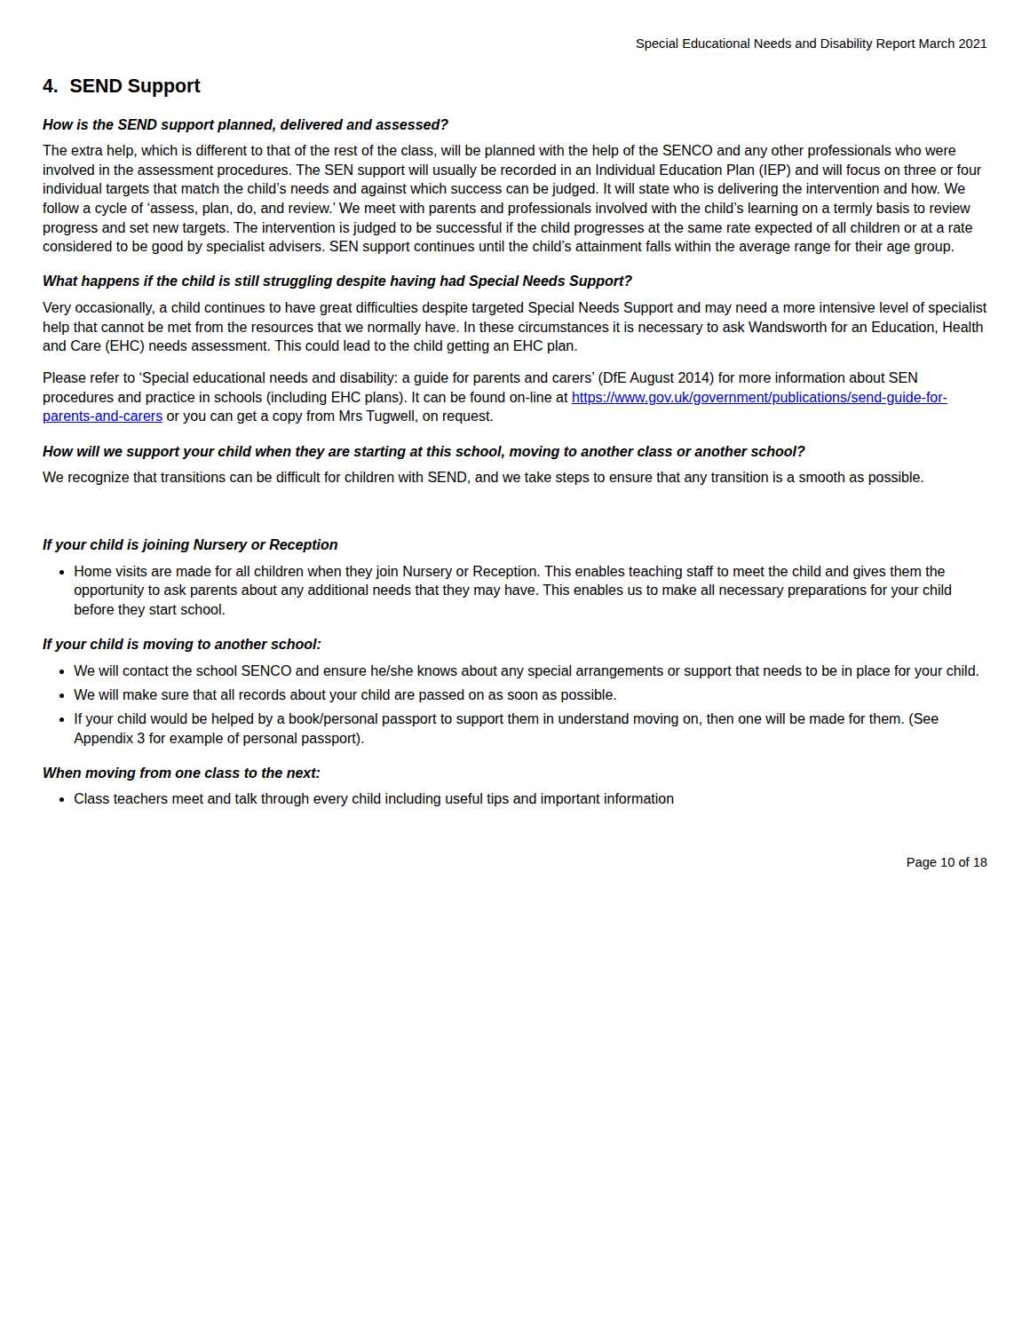Special Educational Needs and Disability Report March 2021
4. SEND Support
How is the SEND support planned, delivered and assessed?
The extra help, which is different to that of the rest of the class, will be planned with the help of the SENCO and any other professionals who were involved in the assessment procedures. The SEN support will usually be recorded in an Individual Education Plan (IEP) and will focus on three or four individual targets that match the child’s needs and against which success can be judged. It will state who is delivering the intervention and how. We follow a cycle of ‘assess, plan, do, and review.’ We meet with parents and professionals involved with the child’s learning on a termly basis to review progress and set new targets. The intervention is judged to be successful if the child progresses at the same rate expected of all children or at a rate considered to be good by specialist advisers. SEN support continues until the child’s attainment falls within the average range for their age group.
What happens if the child is still struggling despite having had Special Needs Support?
Very occasionally, a child continues to have great difficulties despite targeted Special Needs Support and may need a more intensive level of specialist help that cannot be met from the resources that we normally have. In these circumstances it is necessary to ask Wandsworth for an Education, Health and Care (EHC) needs assessment. This could lead to the child getting an EHC plan.
Please refer to ‘Special educational needs and disability: a guide for parents and carers’ (DfE August 2014) for more information about SEN procedures and practice in schools (including EHC plans). It can be found on-line at https://www.gov.uk/government/publications/send-guide-for-parents-and-carers or you can get a copy from Mrs Tugwell, on request.
How will we support your child when they are starting at this school, moving to another class or another school?
We recognize that transitions can be difficult for children with SEND, and we take steps to ensure that any transition is a smooth as possible.
If your child is joining Nursery or Reception
Home visits are made for all children when they join Nursery or Reception. This enables teaching staff to meet the child and gives them the opportunity to ask parents about any additional needs that they may have. This enables us to make all necessary preparations for your child before they start school.
If your child is moving to another school:
We will contact the school SENCO and ensure he/she knows about any special arrangements or support that needs to be in place for your child.
We will make sure that all records about your child are passed on as soon as possible.
If your child would be helped by a book/personal passport to support them in understand moving on, then one will be made for them. (See Appendix 3 for example of personal passport).
When moving from one class to the next:
Class teachers meet and talk through every child including useful tips and important information
Page 10 of 18